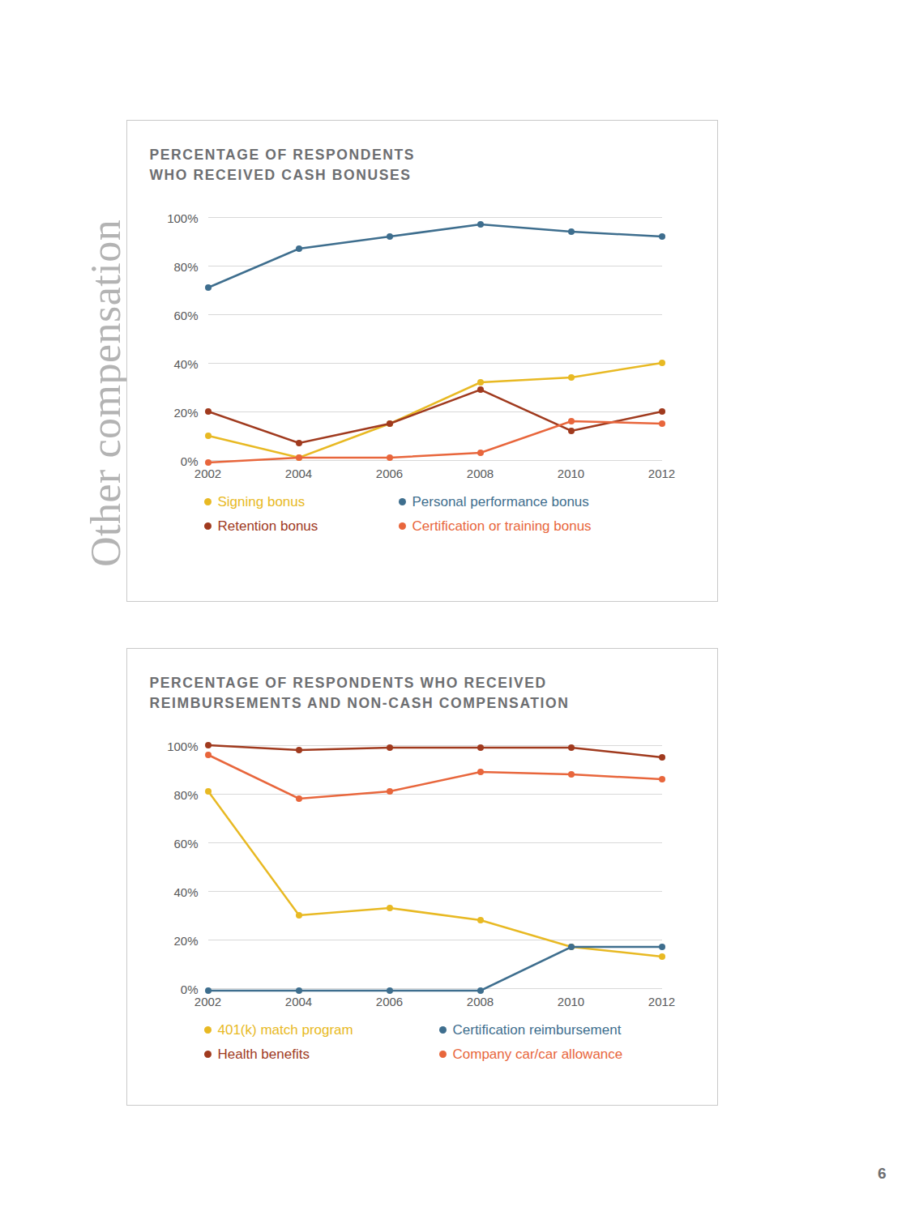Other compensation
Percentage of respondents
who received cash bonuses
100%
80%
60%
40%
20%
0%
2002 2004 2006 2008 2010 2012
Signing bonus
Personal performance bonus
Retention bonus
Certification or training bonus
Percentage of respondents who received
reimbursements and non-cash compensation
100%
80%
60%
40%
20%
0%
2002 2004 2006 2008 2010 2012
401(k) match program
Certification reimbursement
Health benefits
Company car/car allowance
6